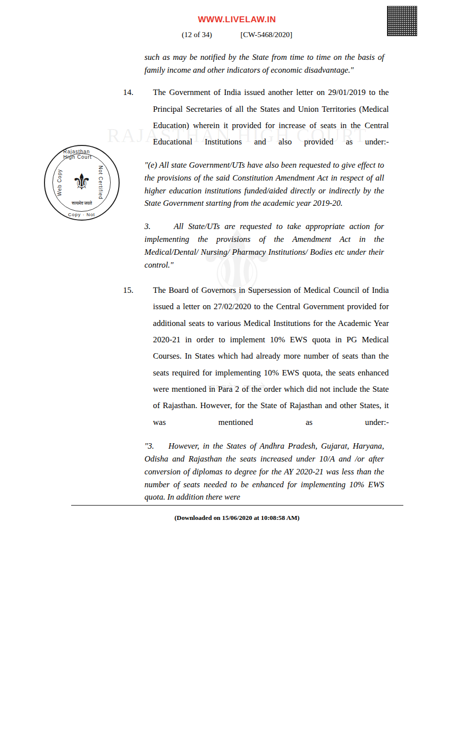WWW.LIVELAW.IN
(12 of 34) [CW-5468/2020]
RAJASTHAN HIGH COURT
⚜
सत्यमेव जयते
Rajasthan High Court
Web Copy
Not Certified
⚜
सत्यमेव जयते
Copy · Not
such as may be notified by the State from time to time on the basis of family income and other indicators of economic disadvantage."
14.
The Government of India issued another letter on 29/01/2019 to the Principal Secretaries of all the States and Union Territories (Medical Education) wherein it provided for increase of seats in the Central Educational Institutions and also provided as under:-
"(e) All state Government/UTs have also been requested to give effect to the provisions of the said Constitution Amendment Act in respect of all higher education institutions funded/aided directly or indirectly by the State Government starting from the academic year 2019-20.
3. All State/UTs are requested to take appropriate action for implementing the provisions of the Amendment Act in the Medical/Dental/ Nursing/ Pharmacy Institutions/ Bodies etc under their control."
15.
The Board of Governors in Supersession of Medical Council of India issued a letter on 27/02/2020 to the Central Government provided for additional seats to various Medical Institutions for the Academic Year 2020-21 in order to implement 10% EWS quota in PG Medical Courses. In States which had already more number of seats than the seats required for implementing 10% EWS quota, the seats enhanced were mentioned in Para 2 of the order which did not include the State of Rajasthan. However, for the State of Rajasthan and other States, it was mentioned as under:-
"3. However, in the States of Andhra Pradesh, Gujarat, Haryana, Odisha and Rajasthan the seats increased under 10/A and /or after conversion of diplomas to degree for the AY 2020-21 was less than the number of seats needed to be enhanced for implementing 10% EWS quota. In addition there were
(Downloaded on 15/06/2020 at 10:08:58 AM)